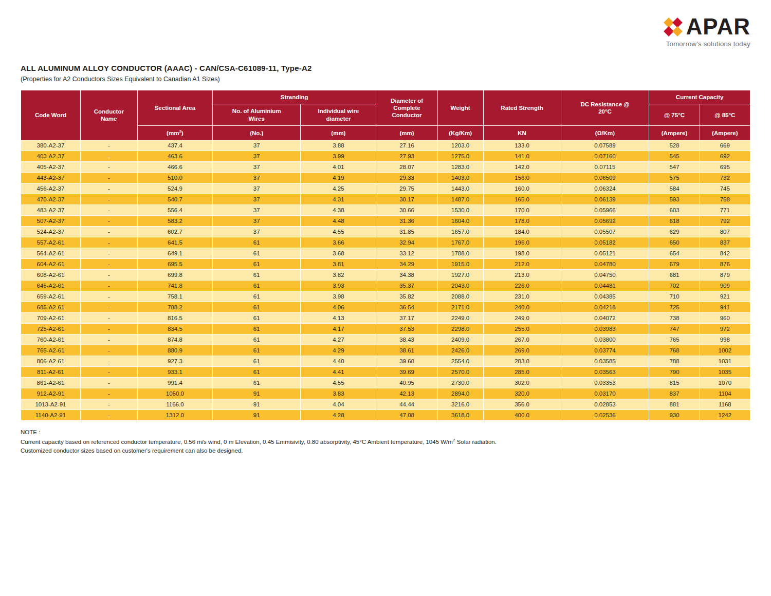APAR
Tomorrow's solutions today
ALL ALUMINUM ALLOY CONDUCTOR (AAAC) - CAN/CSA-C61089-11, Type-A2
(Properties for A2 Conductors Sizes Equivalent to Canadian A1 Sizes)
| Code Word | Conductor Name | Sectional Area | Stranding | Diameter of Complete Conductor | Weight | Rated Strength | DC Resistance @ 20°C | Current Capacity |
| --- | --- | --- | --- | --- | --- | --- | --- | --- |
| No. of Aluminium Wires | Individual wire diameter | @ 75°C | @ 85°C |
| (mm 2 ) | (No.) | (mm) | (mm) | (Kg/Km) | KN | (Ω/Km) | (Ampere) | (Ampere) |
| 380-A2-37 | - | 437.4 | 37 | 3.88 | 27.16 | 1203.0 | 133.0 | 0.07589 | 528 | 669 |
| 403-A2-37 | - | 463.6 | 37 | 3.99 | 27.93 | 1275.0 | 141.0 | 0.07160 | 545 | 692 |
| 405-A2-37 | - | 466.6 | 37 | 4.01 | 28.07 | 1283.0 | 142.0 | 0.07115 | 547 | 695 |
| 443-A2-37 | - | 510.0 | 37 | 4.19 | 29.33 | 1403.0 | 156.0 | 0.06509 | 575 | 732 |
| 456-A2-37 | - | 524.9 | 37 | 4.25 | 29.75 | 1443.0 | 160.0 | 0.06324 | 584 | 745 |
| 470-A2-37 | - | 540.7 | 37 | 4.31 | 30.17 | 1487.0 | 165.0 | 0.06139 | 593 | 758 |
| 483-A2-37 | - | 556.4 | 37 | 4.38 | 30.66 | 1530.0 | 170.0 | 0.05966 | 603 | 771 |
| 507-A2-37 | - | 583.2 | 37 | 4.48 | 31.36 | 1604.0 | 178.0 | 0.05692 | 618 | 792 |
| 524-A2-37 | - | 602.7 | 37 | 4.55 | 31.85 | 1657.0 | 184.0 | 0.05507 | 629 | 807 |
| 557-A2-61 | - | 641.5 | 61 | 3.66 | 32.94 | 1767.0 | 196.0 | 0.05182 | 650 | 837 |
| 564-A2-61 | - | 649.1 | 61 | 3.68 | 33.12 | 1788.0 | 198.0 | 0.05121 | 654 | 842 |
| 604-A2-61 | - | 695.5 | 61 | 3.81 | 34.29 | 1915.0 | 212.0 | 0.04780 | 679 | 876 |
| 608-A2-61 | - | 699.8 | 61 | 3.82 | 34.38 | 1927.0 | 213.0 | 0.04750 | 681 | 879 |
| 645-A2-61 | - | 741.8 | 61 | 3.93 | 35.37 | 2043.0 | 226.0 | 0.04481 | 702 | 909 |
| 659-A2-61 | - | 758.1 | 61 | 3.98 | 35.82 | 2088.0 | 231.0 | 0.04385 | 710 | 921 |
| 685-A2-61 | - | 788.2 | 61 | 4.06 | 36.54 | 2171.0 | 240.0 | 0.04218 | 725 | 941 |
| 709-A2-61 | - | 816.5 | 61 | 4.13 | 37.17 | 2249.0 | 249.0 | 0.04072 | 738 | 960 |
| 725-A2-61 | - | 834.5 | 61 | 4.17 | 37.53 | 2298.0 | 255.0 | 0.03983 | 747 | 972 |
| 760-A2-61 | - | 874.8 | 61 | 4.27 | 38.43 | 2409.0 | 267.0 | 0.03800 | 765 | 998 |
| 765-A2-61 | - | 880.9 | 61 | 4.29 | 38.61 | 2426.0 | 269.0 | 0.03774 | 768 | 1002 |
| 806-A2-61 | - | 927.3 | 61 | 4.40 | 39.60 | 2554.0 | 283.0 | 0.03585 | 788 | 1031 |
| 811-A2-61 | - | 933.1 | 61 | 4.41 | 39.69 | 2570.0 | 285.0 | 0.03563 | 790 | 1035 |
| 861-A2-61 | - | 991.4 | 61 | 4.55 | 40.95 | 2730.0 | 302.0 | 0.03353 | 815 | 1070 |
| 912-A2-91 | - | 1050.0 | 91 | 3.83 | 42.13 | 2894.0 | 320.0 | 0.03170 | 837 | 1104 |
| 1013-A2-91 | - | 1166.0 | 91 | 4.04 | 44.44 | 3216.0 | 356.0 | 0.02853 | 881 | 1168 |
| 1140-A2-91 | - | 1312.0 | 91 | 4.28 | 47.08 | 3618.0 | 400.0 | 0.02536 | 930 | 1242 |
NOTE :
Current capacity based on referenced conductor temperature, 0.56 m/s wind, 0 m Elevation, 0.45 Emmisivity, 0.80 absorptivity, 45°C Ambient temperature, 1045 W/m2 Solar radiation.
Customized conductor sizes based on customer's requirement can also be designed.